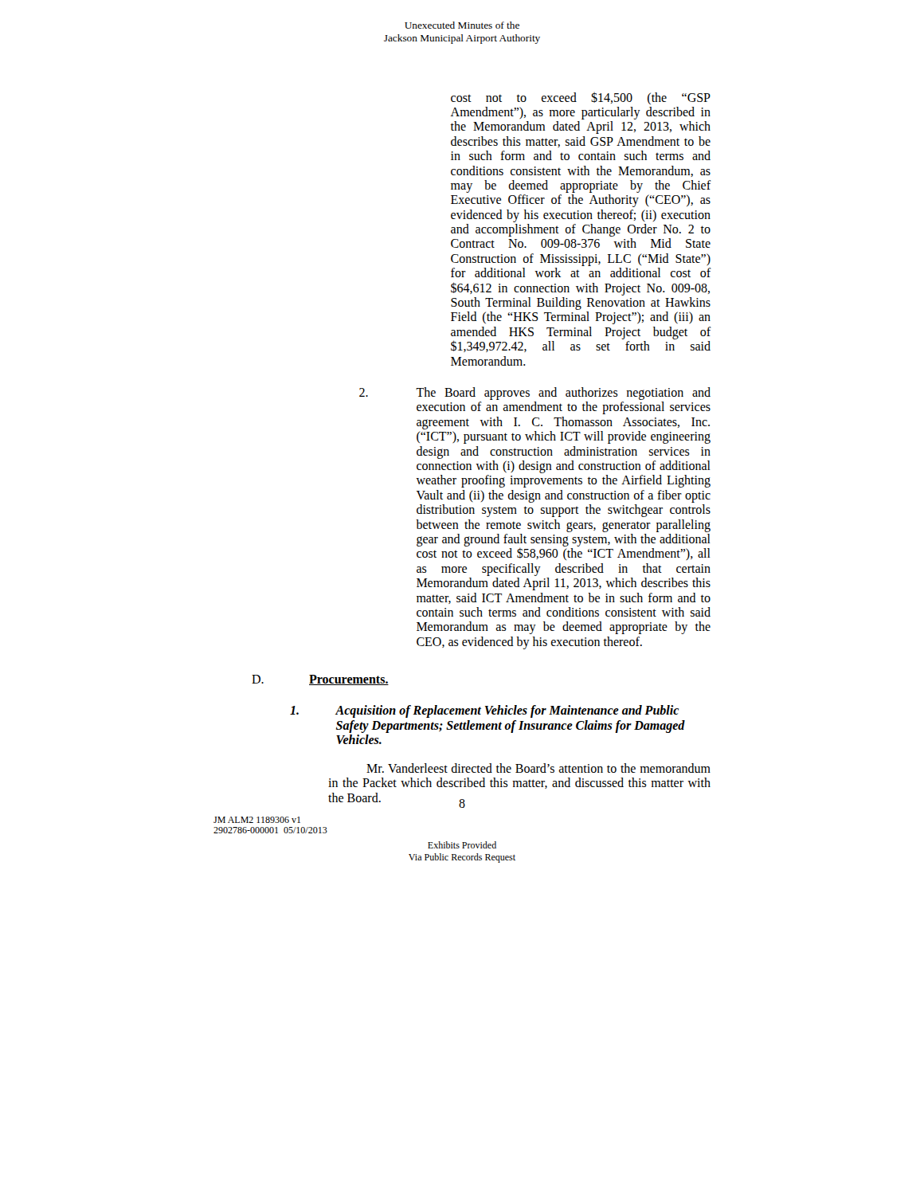Unexecuted Minutes of the
Jackson Municipal Airport Authority
cost not to exceed $14,500 (the “GSP Amendment”), as more particularly described in the Memorandum dated April 12, 2013, which describes this matter, said GSP Amendment to be in such form and to contain such terms and conditions consistent with the Memorandum, as may be deemed appropriate by the Chief Executive Officer of the Authority (“CEO”), as evidenced by his execution thereof; (ii) execution and accomplishment of Change Order No. 2 to Contract No. 009-08-376 with Mid State Construction of Mississippi, LLC (“Mid State”) for additional work at an additional cost of $64,612 in connection with Project No. 009-08, South Terminal Building Renovation at Hawkins Field (the “HKS Terminal Project”); and (iii) an amended HKS Terminal Project budget of $1,349,972.42, all as set forth in said Memorandum.
2.
The Board approves and authorizes negotiation and execution of an amendment to the professional services agreement with I. C. Thomasson Associates, Inc. (“ICT”), pursuant to which ICT will provide engineering design and construction administration services in connection with (i) design and construction of additional weather proofing improvements to the Airfield Lighting Vault and (ii) the design and construction of a fiber optic distribution system to support the switchgear controls between the remote switch gears, generator paralleling gear and ground fault sensing system, with the additional cost not to exceed $58,960 (the “ICT Amendment”), all as more specifically described in that certain Memorandum dated April 11, 2013, which describes this matter, said ICT Amendment to be in such form and to contain such terms and conditions consistent with said Memorandum as may be deemed appropriate by the CEO, as evidenced by his execution thereof.
D.
Procurements.
1.
Acquisition of Replacement Vehicles for Maintenance and Public Safety Departments; Settlement of Insurance Claims for Damaged Vehicles.
Mr. Vanderleest directed the Board’s attention to the memorandum in the Packet which described this matter, and discussed this matter with the Board.
8
JM ALM2 1189306 v1
2902786-000001 05/10/2013
Exhibits Provided
Via Public Records Request